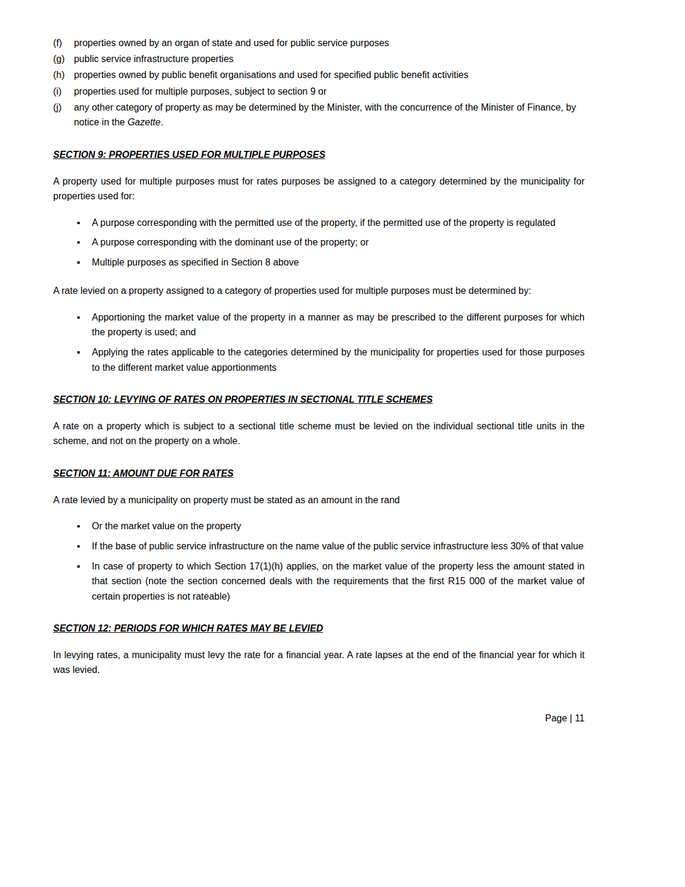(f) properties owned by an organ of state and used for public service purposes
(g) public service infrastructure properties
(h) properties owned by public benefit organisations and used for specified public benefit activities
(i) properties used for multiple purposes, subject to section 9 or
(j) any other category of property as may be determined by the Minister, with the concurrence of the Minister of Finance, by notice in the Gazette.
SECTION 9: PROPERTIES USED FOR MULTIPLE PURPOSES
A property used for multiple purposes must for rates purposes be assigned to a category determined by the municipality for properties used for:
A purpose corresponding with the permitted use of the property, if the permitted use of the property is regulated
A purpose corresponding with the dominant use of the property; or
Multiple purposes as specified in Section 8 above
A rate levied on a property assigned to a category of properties used for multiple purposes must be determined by:
Apportioning the market value of the property in a manner as may be prescribed to the different purposes for which the property is used; and
Applying the rates applicable to the categories determined by the municipality for properties used for those purposes to the different market value apportionments
SECTION 10: LEVYING OF RATES ON PROPERTIES IN SECTIONAL TITLE SCHEMES
A rate on a property which is subject to a sectional title scheme must be levied on the individual sectional title units in the scheme, and not on the property on a whole.
SECTION 11: AMOUNT DUE FOR RATES
A rate levied by a municipality on property must be stated as an amount in the rand
Or the market value on the property
If the base of public service infrastructure on the name value of the public service infrastructure less 30% of that value
In case of property to which Section 17(1)(h) applies, on the market value of the property less the amount stated in that section (note the section concerned deals with the requirements that the first R15 000 of the market value of certain properties is not rateable)
SECTION 12: PERIODS FOR WHICH RATES MAY BE LEVIED
In levying rates, a municipality must levy the rate for a financial year. A rate lapses at the end of the financial year for which it was levied.
Page | 11